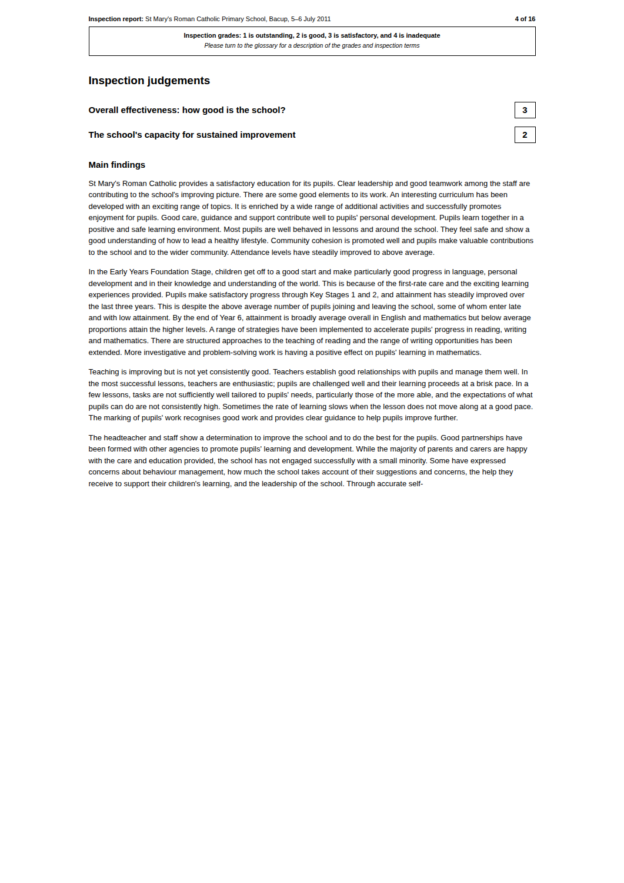Inspection report: St Mary's Roman Catholic Primary School, Bacup, 5–6 July 2011
4 of 16
Inspection grades: 1 is outstanding, 2 is good, 3 is satisfactory, and 4 is inadequate
Please turn to the glossary for a description of the grades and inspection terms
Inspection judgements
Overall effectiveness: how good is the school?
3
The school's capacity for sustained improvement
2
Main findings
St Mary's Roman Catholic provides a satisfactory education for its pupils. Clear leadership and good teamwork among the staff are contributing to the school's improving picture. There are some good elements to its work. An interesting curriculum has been developed with an exciting range of topics. It is enriched by a wide range of additional activities and successfully promotes enjoyment for pupils. Good care, guidance and support contribute well to pupils' personal development. Pupils learn together in a positive and safe learning environment. Most pupils are well behaved in lessons and around the school. They feel safe and show a good understanding of how to lead a healthy lifestyle. Community cohesion is promoted well and pupils make valuable contributions to the school and to the wider community. Attendance levels have steadily improved to above average.
In the Early Years Foundation Stage, children get off to a good start and make particularly good progress in language, personal development and in their knowledge and understanding of the world. This is because of the first-rate care and the exciting learning experiences provided. Pupils make satisfactory progress through Key Stages 1 and 2, and attainment has steadily improved over the last three years. This is despite the above average number of pupils joining and leaving the school, some of whom enter late and with low attainment. By the end of Year 6, attainment is broadly average overall in English and mathematics but below average proportions attain the higher levels. A range of strategies have been implemented to accelerate pupils' progress in reading, writing and mathematics. There are structured approaches to the teaching of reading and the range of writing opportunities has been extended. More investigative and problem-solving work is having a positive effect on pupils' learning in mathematics.
Teaching is improving but is not yet consistently good. Teachers establish good relationships with pupils and manage them well. In the most successful lessons, teachers are enthusiastic; pupils are challenged well and their learning proceeds at a brisk pace. In a few lessons, tasks are not sufficiently well tailored to pupils' needs, particularly those of the more able, and the expectations of what pupils can do are not consistently high. Sometimes the rate of learning slows when the lesson does not move along at a good pace. The marking of pupils' work recognises good work and provides clear guidance to help pupils improve further.
The headteacher and staff show a determination to improve the school and to do the best for the pupils. Good partnerships have been formed with other agencies to promote pupils' learning and development. While the majority of parents and carers are happy with the care and education provided, the school has not engaged successfully with a small minority. Some have expressed concerns about behaviour management, how much the school takes account of their suggestions and concerns, the help they receive to support their children's learning, and the leadership of the school. Through accurate self-